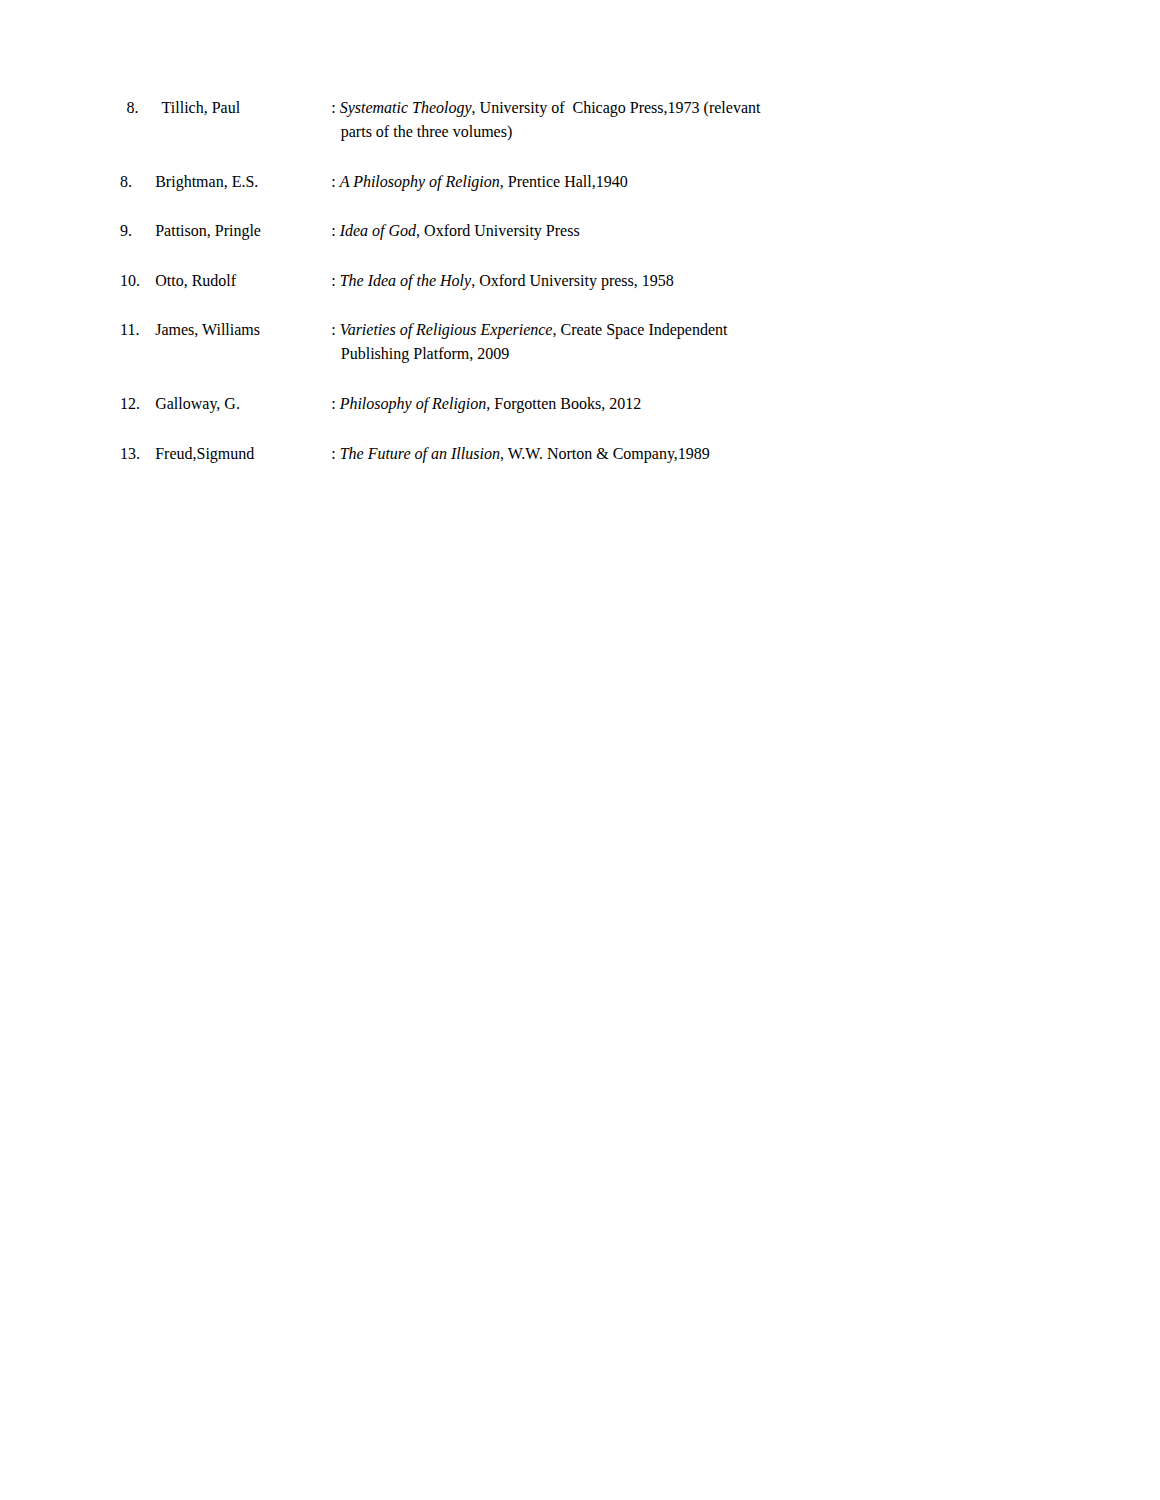8. Tillich, Paul : Systematic Theology, University of Chicago Press,1973 (relevant parts of the three volumes)
8. Brightman, E.S. : A Philosophy of Religion, Prentice Hall,1940
9. Pattison, Pringle : Idea of God, Oxford University Press
10. Otto, Rudolf : The Idea of the Holy, Oxford University press, 1958
11. James, Williams : Varieties of Religious Experience, Create Space Independent Publishing Platform, 2009
12. Galloway, G. : Philosophy of Religion, Forgotten Books, 2012
13. Freud,Sigmund : The Future of an Illusion, W.W. Norton & Company,1989